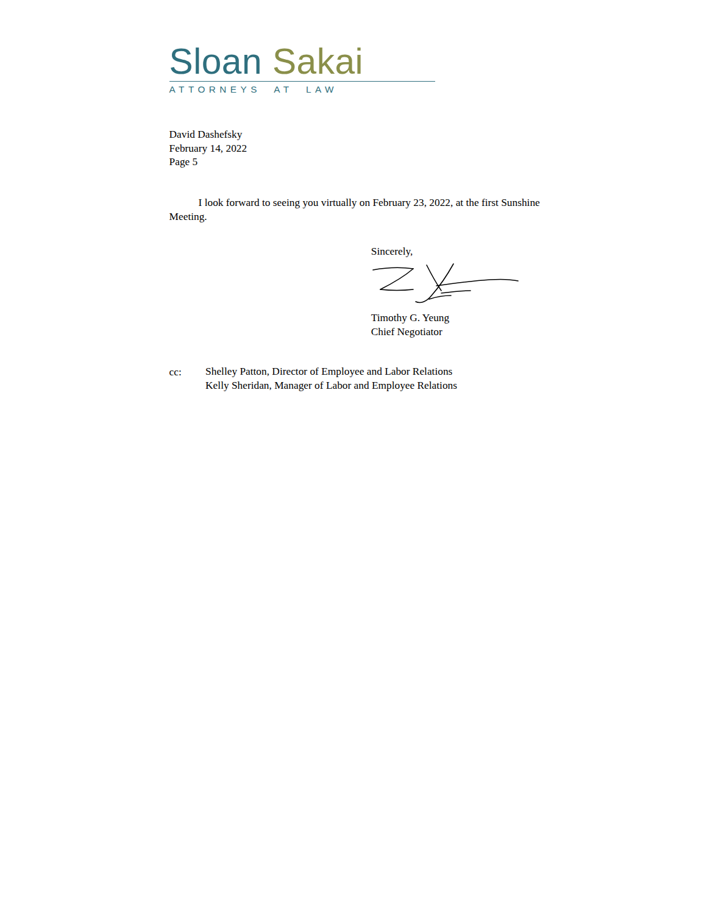Sloan Sakai
ATTORNEYS AT LAW
David Dashefsky
February 14, 2022
Page 5
I look forward to seeing you virtually on February 23, 2022, at the first Sunshine Meeting.
Sincerely,
Timothy G. Yeung
Chief Negotiator
cc:
Shelley Patton, Director of Employee and Labor Relations
Kelly Sheridan, Manager of Labor and Employee Relations